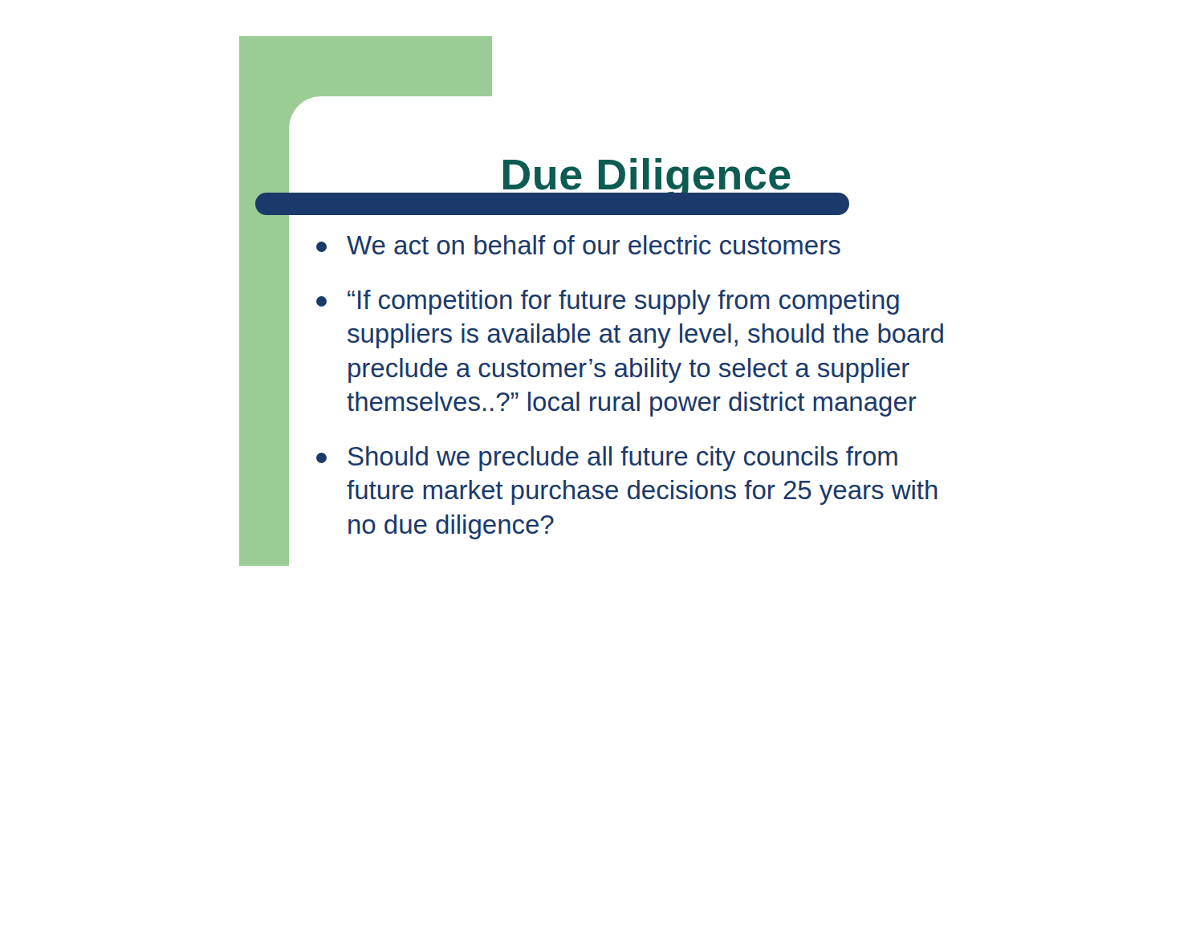Due Diligence
We act on behalf of our electric customers
“If competition for future supply from competing suppliers is available at any level, should the board preclude a customer’s ability to select a supplier themselves..?” local rural power district manager
Should we preclude all future city councils from future market purchase decisions for 25 years with no due diligence?